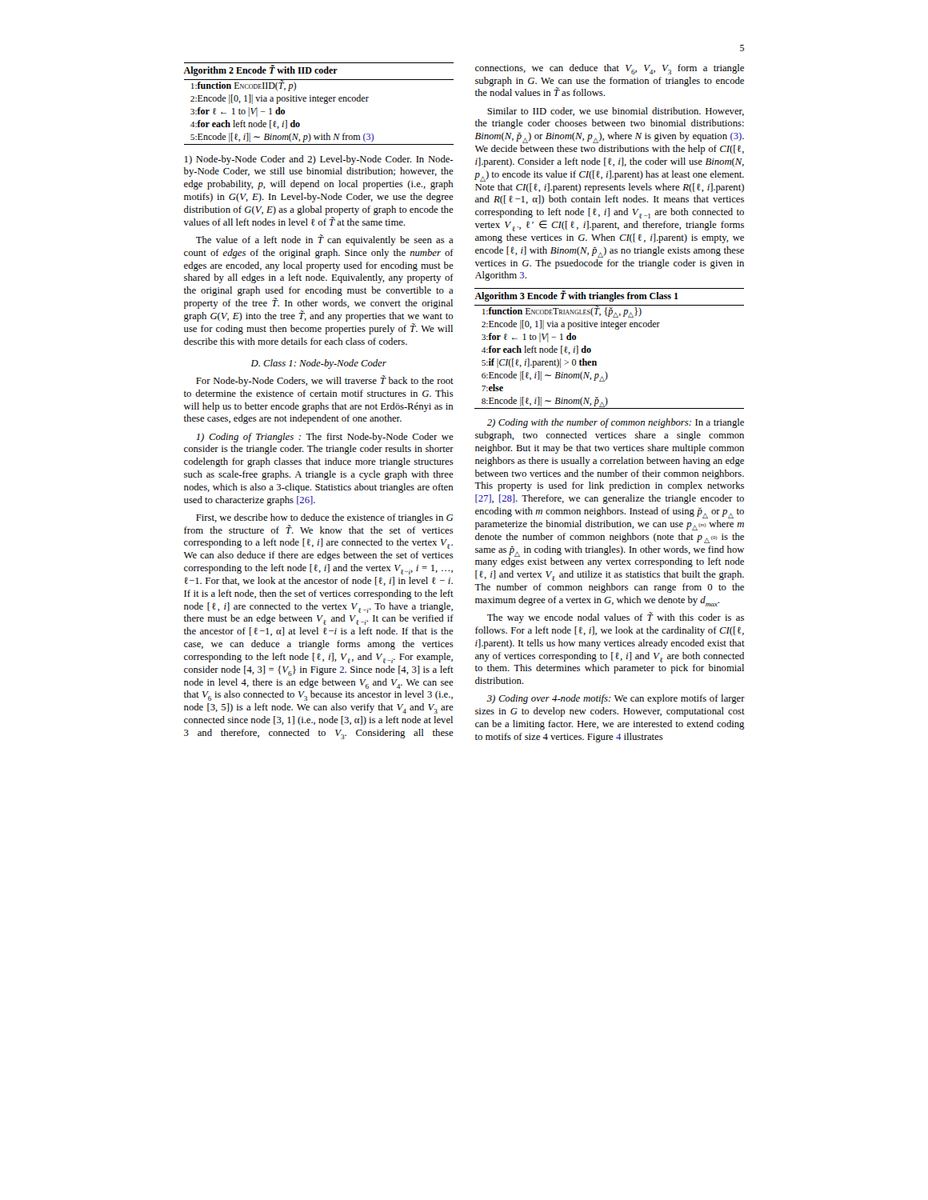5
Algorithm 2 Encode T̃ with IID coder
| 1: | function EncodeIID ( T̃ , p ) |
| 2: | Encode /[0, 1]/ via a positive integer encoder |
| 3: | for ℓ ← 1 to / V / − 1 do |
| 4: | for each left node [ℓ, i ] do |
| 5: | Encode /[ℓ, i ]/ ∼ Binom ( N , p ) with N from (3) |
1) Node-by-Node Coder and 2) Level-by-Node Coder. In Node-by-Node Coder, we still use binomial distribution; however, the edge probability, p, will depend on local properties (i.e., graph motifs) in G(V, E). In Level-by-Node Coder, we use the degree distribution of G(V, E) as a global property of graph to encode the values of all left nodes in level ℓ of T̃ at the same time.
The value of a left node in T̃ can equivalently be seen as a count of edges of the original graph. Since only the number of edges are encoded, any local property used for encoding must be shared by all edges in a left node. Equivalently, any property of the original graph used for encoding must be convertible to a property of the tree T̃. In other words, we convert the original graph G(V, E) into the tree T̃, and any properties that we want to use for coding must then become properties purely of T̃. We will describe this with more details for each class of coders.
D. Class 1: Node-by-Node Coder
For Node-by-Node Coders, we will traverse T̃ back to the root to determine the existence of certain motif structures in G. This will help us to better encode graphs that are not Erdös-Rényi as in these cases, edges are not independent of one another.
1) Coding of Triangles : The first Node-by-Node Coder we consider is the triangle coder. The triangle coder results in shorter codelength for graph classes that induce more triangle structures such as scale-free graphs. A triangle is a cycle graph with three nodes, which is also a 3-clique. Statistics about triangles are often used to characterize graphs [26].
First, we describe how to deduce the existence of triangles in G from the structure of T̃. We know that the set of vertices corresponding to a left node [ℓ, i] are connected to the vertex Vℓ. We can also deduce if there are edges between the set of vertices corresponding to the left node [ℓ, i] and the vertex Vℓ−i, i = 1, …, ℓ−1. For that, we look at the ancestor of node [ℓ, i] in level ℓ − i. If it is a left node, then the set of vertices corresponding to the left node [ℓ, i] are connected to the vertex Vℓ−i. To have a triangle, there must be an edge between Vℓ and Vℓ−i. It can be verified if the ancestor of [ℓ−1, α] at level ℓ−i is a left node. If that is the case, we can deduce a triangle forms among the vertices corresponding to the left node [ℓ, i], Vℓ, and Vℓ−i. For example, consider node [4, 3] = {V6} in Figure 2. Since node [4, 3] is a left node in level 4, there is an edge between V6 and V4. We can see that V6 is also connected to V3 because its ancestor in level 3 (i.e., node [3, 5]) is a left node. We can also verify that V4 and V3 are connected since node [3, 1] (i.e., node [3, α]) is a left node at level 3 and therefore, connected to V3. Considering all these connections, we can deduce that V6, V4, V3 form a triangle subgraph in G. We can use the formation of triangles to encode the nodal values in T̃ as follows.
Similar to IID coder, we use binomial distribution. However, the triangle coder chooses between two binomial distributions: Binom(N, p̆△) or Binom(N, p△), where N is given by equation (3). We decide between these two distributions with the help of CI([ℓ, i].parent). Consider a left node [ℓ, i], the coder will use Binom(N, p△) to encode its value if CI([ℓ, i].parent) has at least one element. Note that CI([ℓ, i].parent) represents levels where R([ℓ, i].parent) and R([ℓ−1, α]) both contain left nodes. It means that vertices corresponding to left node [ℓ, i] and Vℓ−1 are both connected to vertex Vℓ′, ℓ′ ∈ CI([ℓ, i].parent, and therefore, triangle forms among these vertices in G. When CI([ℓ, i].parent) is empty, we encode [ℓ, i] with Binom(N, p̆△) as no triangle exists among these vertices in G. The psuedocode for the triangle coder is given in Algorithm 3.
Algorithm 3 Encode T̃ with triangles from Class 1
| 1: | function EncodeTriangles ( T̃ , { p̆ △ , p △ }) |
| 2: | Encode /[0, 1]/ via a positive integer encoder |
| 3: | for ℓ ← 1 to / V / − 1 do |
| 4: | for each left node [ℓ, i ] do |
| 5: | if / CI ([ℓ, i ].parent)/ > 0 then |
| 6: | Encode /[ℓ, i ]/ ∼ Binom ( N , p △ ) |
| 7: | else |
| 8: | Encode /[ℓ, i ]/ ∼ Binom ( N , p̆ △ ) |
2) Coding with the number of common neighbors: In a triangle subgraph, two connected vertices share a single common neighbor. But it may be that two vertices share multiple common neighbors as there is usually a correlation between having an edge between two vertices and the number of their common neighbors. This property is used for link prediction in complex networks [27], [28]. Therefore, we can generalize the triangle encoder to encoding with m common neighbors. Instead of using p̆△ or p△ to parameterize the binomial distribution, we can use p△(m) where m denote the number of common neighbors (note that p△(0) is the same as p̆△ in coding with triangles). In other words, we find how many edges exist between any vertex corresponding to left node [ℓ, i] and vertex Vℓ and utilize it as statistics that built the graph. The number of common neighbors can range from 0 to the maximum degree of a vertex in G, which we denote by dmax.
The way we encode nodal values of T̃ with this coder is as follows. For a left node [ℓ, i], we look at the cardinality of CI([ℓ, i].parent). It tells us how many vertices already encoded exist that any of vertices corresponding to [ℓ, i] and Vℓ are both connected to them. This determines which parameter to pick for binomial distribution.
3) Coding over 4-node motifs: We can explore motifs of larger sizes in G to develop new coders. However, computational cost can be a limiting factor. Here, we are interested to extend coding to motifs of size 4 vertices. Figure 4 illustrates